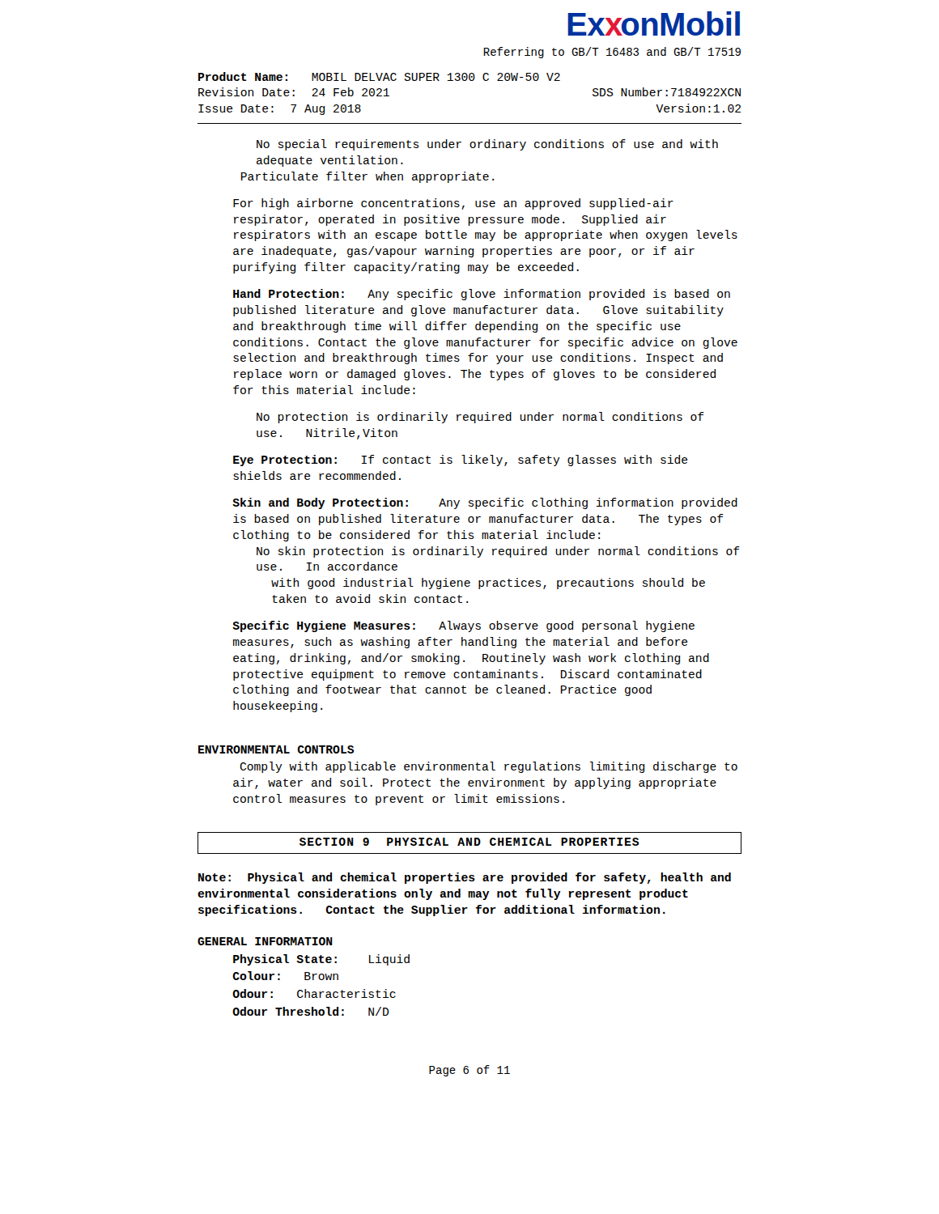ExxonMobil
Referring to GB/T 16483 and GB/T 17519
| Product Name: MOBIL DELVAC SUPER 1300 C 20W-50 V2 | |
| Revision Date: 24 Feb 2021 | SDS Number:7184922XCN |
| Issue Date: 7 Aug 2018 | Version:1.02 |
No special requirements under ordinary conditions of use and with adequate ventilation.
Particulate filter when appropriate.
For high airborne concentrations, use an approved supplied-air respirator, operated in positive pressure mode. Supplied air respirators with an escape bottle may be appropriate when oxygen levels are inadequate, gas/vapour warning properties are poor, or if air purifying filter capacity/rating may be exceeded.
Hand Protection: Any specific glove information provided is based on published literature and glove manufacturer data. Glove suitability and breakthrough time will differ depending on the specific use conditions. Contact the glove manufacturer for specific advice on glove selection and breakthrough times for your use conditions. Inspect and replace worn or damaged gloves. The types of gloves to be considered for this material include:
No protection is ordinarily required under normal conditions of use. Nitrile,Viton
Eye Protection: If contact is likely, safety glasses with side shields are recommended.
Skin and Body Protection: Any specific clothing information provided is based on published literature or manufacturer data. The types of clothing to be considered for this material include:
No skin protection is ordinarily required under normal conditions of use. In accordance
with good industrial hygiene practices, precautions should be taken to avoid skin contact.
Specific Hygiene Measures: Always observe good personal hygiene measures, such as washing after handling the material and before eating, drinking, and/or smoking. Routinely wash work clothing and protective equipment to remove contaminants. Discard contaminated clothing and footwear that cannot be cleaned. Practice good housekeeping.
ENVIRONMENTAL CONTROLS
Comply with applicable environmental regulations limiting discharge to air, water and soil. Protect the environment by applying appropriate control measures to prevent or limit emissions.
SECTION 9 PHYSICAL AND CHEMICAL PROPERTIES
Note: Physical and chemical properties are provided for safety, health and environmental considerations only and may not fully represent product specifications. Contact the Supplier for additional information.
GENERAL INFORMATION
Physical State: Liquid
Colour: Brown
Odour: Characteristic
Odour Threshold: N/D
Page 6 of 11